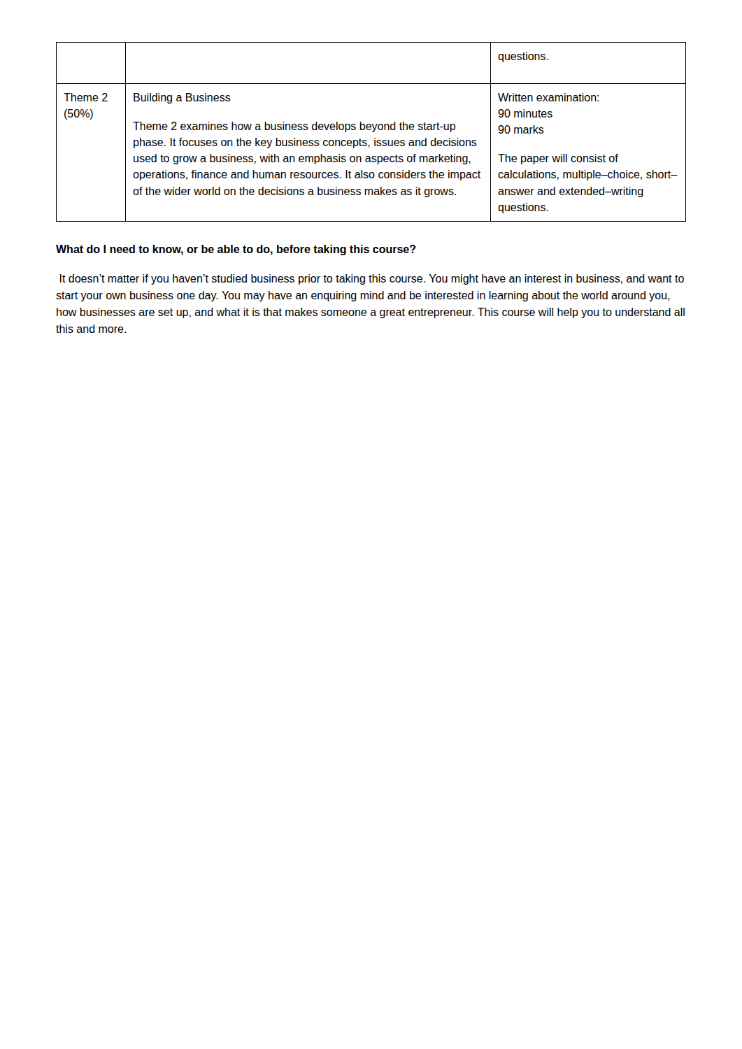| | | questions. |
| Theme 2 (50%) | Building a Business Theme 2 examines how a business develops beyond the start-up phase. It focuses on the key business concepts, issues and decisions used to grow a business, with an emphasis on aspects of marketing, operations, finance and human resources. It also considers the impact of the wider world on the decisions a business makes as it grows. | Written examination: 90 minutes 90 marks The paper will consist of calculations, multiple–choice, short–answer and extended–writing questions. |
What do I need to know, or be able to do, before taking this course?
It doesn’t matter if you haven’t studied business prior to taking this course. You might have an interest in business, and want to start your own business one day. You may have an enquiring mind and be interested in learning about the world around you, how businesses are set up, and what it is that makes someone a great entrepreneur. This course will help you to understand all this and more.